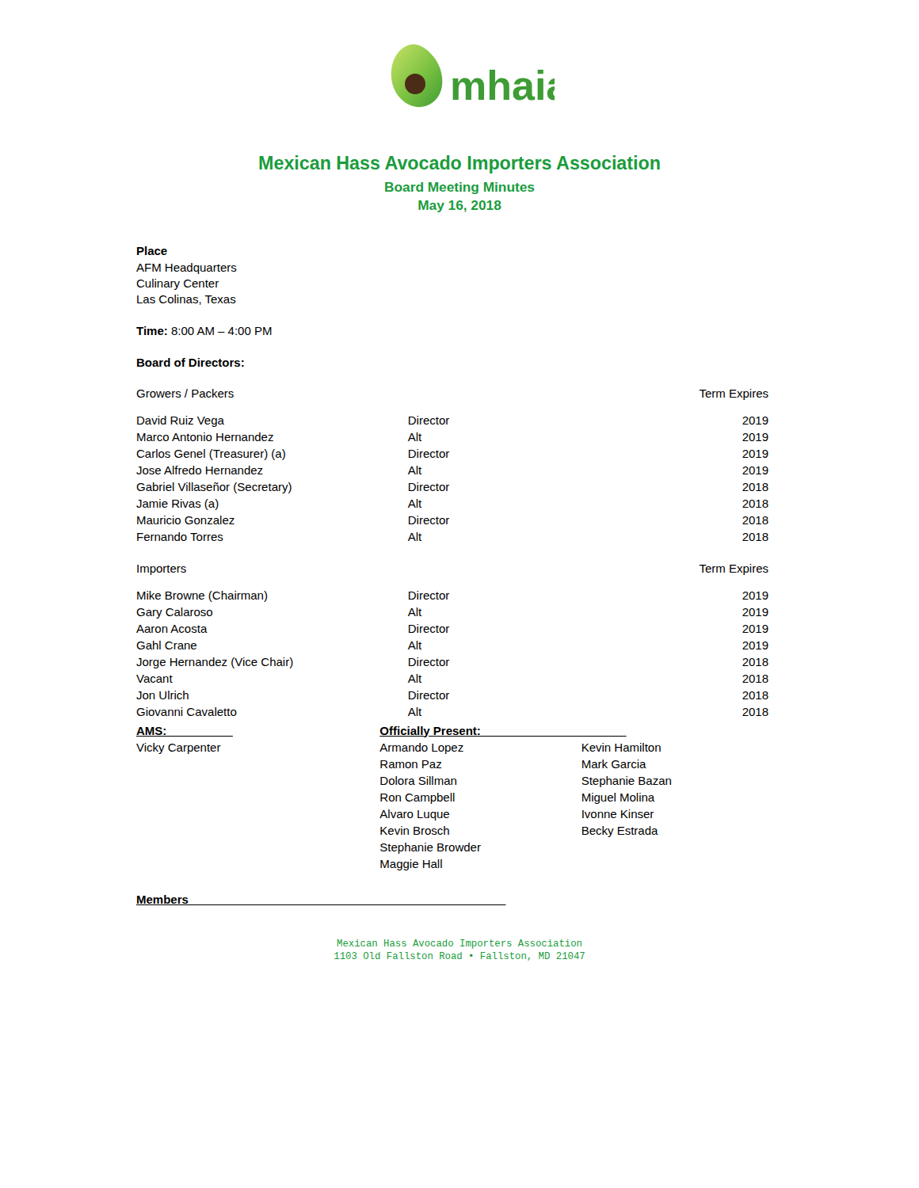mhaia
Mexican Hass Avocado Importers Association
Board Meeting Minutes
May 16, 2018
Place
AFM Headquarters
Culinary Center
Las Colinas, Texas
Time: 8:00 AM – 4:00 PM
Board of Directors:
| Growers / Packers | | Term Expires |
| David Ruiz Vega | Director | 2019 |
| Marco Antonio Hernandez | Alt | 2019 |
| Carlos Genel (Treasurer) (a) | Director | 2019 |
| Jose Alfredo Hernandez | Alt | 2019 |
| Gabriel Villaseñor (Secretary) | Director | 2018 |
| Jamie Rivas (a) | Alt | 2018 |
| Mauricio Gonzalez | Director | 2018 |
| Fernando Torres | Alt | 2018 |
| Importers | | Term Expires |
| Mike Browne (Chairman) | Director | 2019 |
| Gary Calaroso | Alt | 2019 |
| Aaron Acosta | Director | 2019 |
| Gahl Crane | Alt | 2019 |
| Jorge Hernandez (Vice Chair) | Director | 2018 |
| Vacant | Alt | 2018 |
| Jon Ulrich | Director | 2018 |
| Giovanni Cavaletto | Alt | 2018 |
| AMS:__________ | Officially Present:______________________ |
| Vicky Carpenter | Armando Lopez | Kevin Hamilton |
| | Ramon Paz | Mark Garcia |
| | Dolora Sillman | Stephanie Bazan |
| | Ron Campbell | Miguel Molina |
| | Alvaro Luque | Ivonne Kinser |
| | Kevin Brosch | Becky Estrada |
| | Stephanie Browder | |
| | Maggie Hall | |
Members________________________________________________
Mexican Hass Avocado Importers Association
1103 Old Fallston Road • Fallston, MD 21047